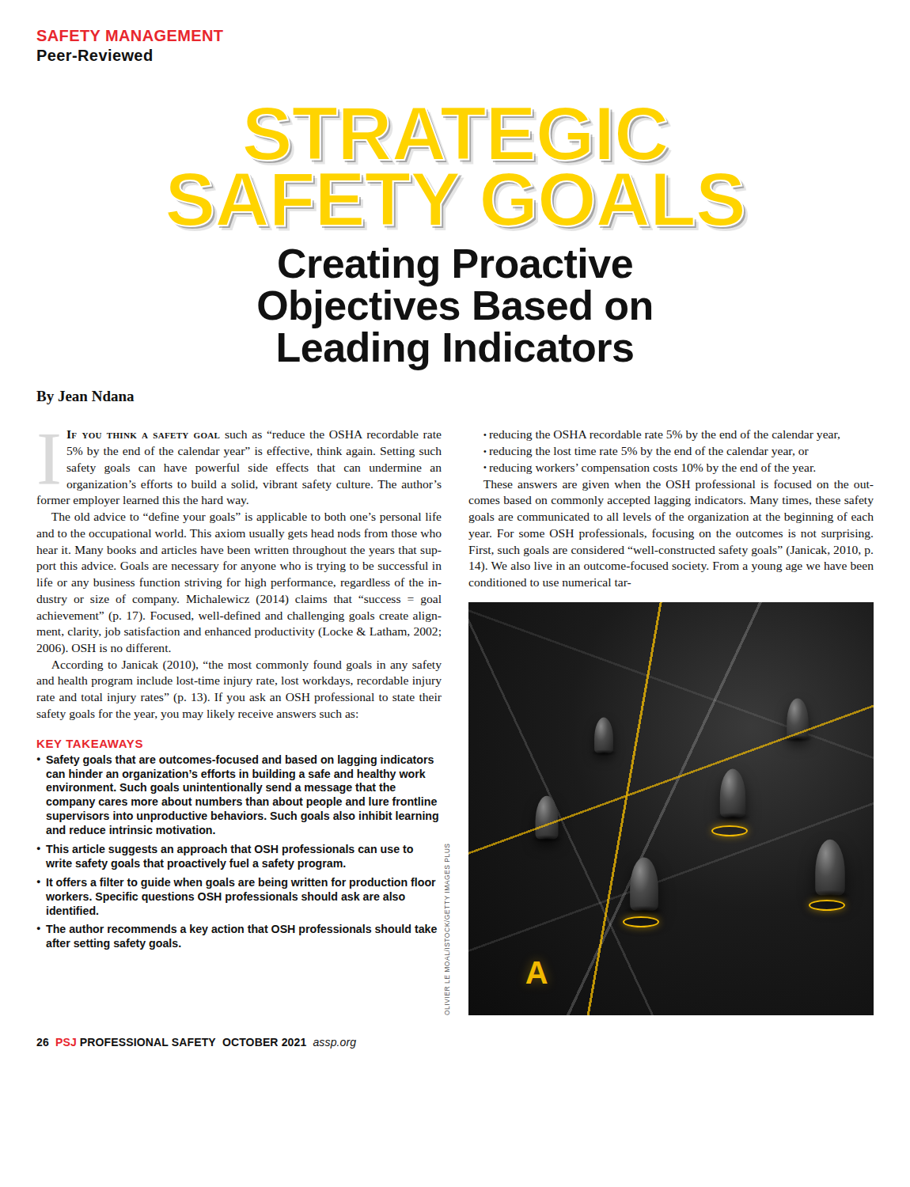Safety Management Peer-Reviewed
Strategic Safety Goals
Creating Proactive
Objectives Based on
Leading Indicators
By Jean Ndana
IIf you think a safety goal such as “reduce the OSHA recordable rate 5% by the end of the calendar year” is effective, think again. Setting such safety goals can have powerful side effects that can undermine an organization’s efforts to build a solid, vibrant safety culture. The author’s former employer learned this the hard way.
The old advice to “define your goals” is applicable to both one’s personal life and to the occupational world. This axiom usually gets head nods from those who hear it. Many books and articles have been written throughout the years that support this advice. Goals are necessary for anyone who is trying to be successful in life or any business function striving for high performance, regardless of the industry or size of company. Michalewicz (2014) claims that “success = goal achievement” (p. 17). Focused, well-defined and challenging goals create alignment, clarity, job satisfaction and enhanced productivity (Locke & Latham, 2002; 2006). OSH is no different.
According to Janicak (2010), “the most commonly found goals in any safety and health program include lost-time injury rate, lost workdays, recordable injury rate and total injury rates” (p. 13). If you ask an OSH professional to state their safety goals for the year, you may likely receive answers such as:
Key Takeaways
Safety goals that are outcomes-focused and based on lagging indicators can hinder an organization’s efforts in building a safe and healthy work environment. Such goals unintentionally send a message that the company cares more about numbers than about people and lure frontline supervisors into unproductive behaviors. Such goals also inhibit learning and reduce intrinsic motivation.
This article suggests an approach that OSH professionals can use to write safety goals that proactively fuel a safety program.
It offers a filter to guide when goals are being written for production floor workers. Specific questions OSH professionals should ask are also identified.
The author recommends a key action that OSH professionals should take after setting safety goals.
reducing the OSHA recordable rate 5% by the end of the calendar year,
reducing the lost time rate 5% by the end of the calendar year, or
reducing workers’ compensation costs 10% by the end of the year.
These answers are given when the OSH professional is focused on the outcomes based on commonly accepted lagging indicators. Many times, these safety goals are communicated to all levels of the organization at the beginning of each year. For some OSH professionals, focusing on the outcomes is not surprising. First, such goals are considered “well-constructed safety goals” (Janicak, 2010, p. 14). We also live in an outcome-focused society. From a young age we have been conditioned to use numerical tar-
A
OLIVIER LE MOAL/ISTOCK/GETTY IMAGES PLUS
26 PSJ PROFESSIONAL SAFETY OCTOBER 2021 assp.org